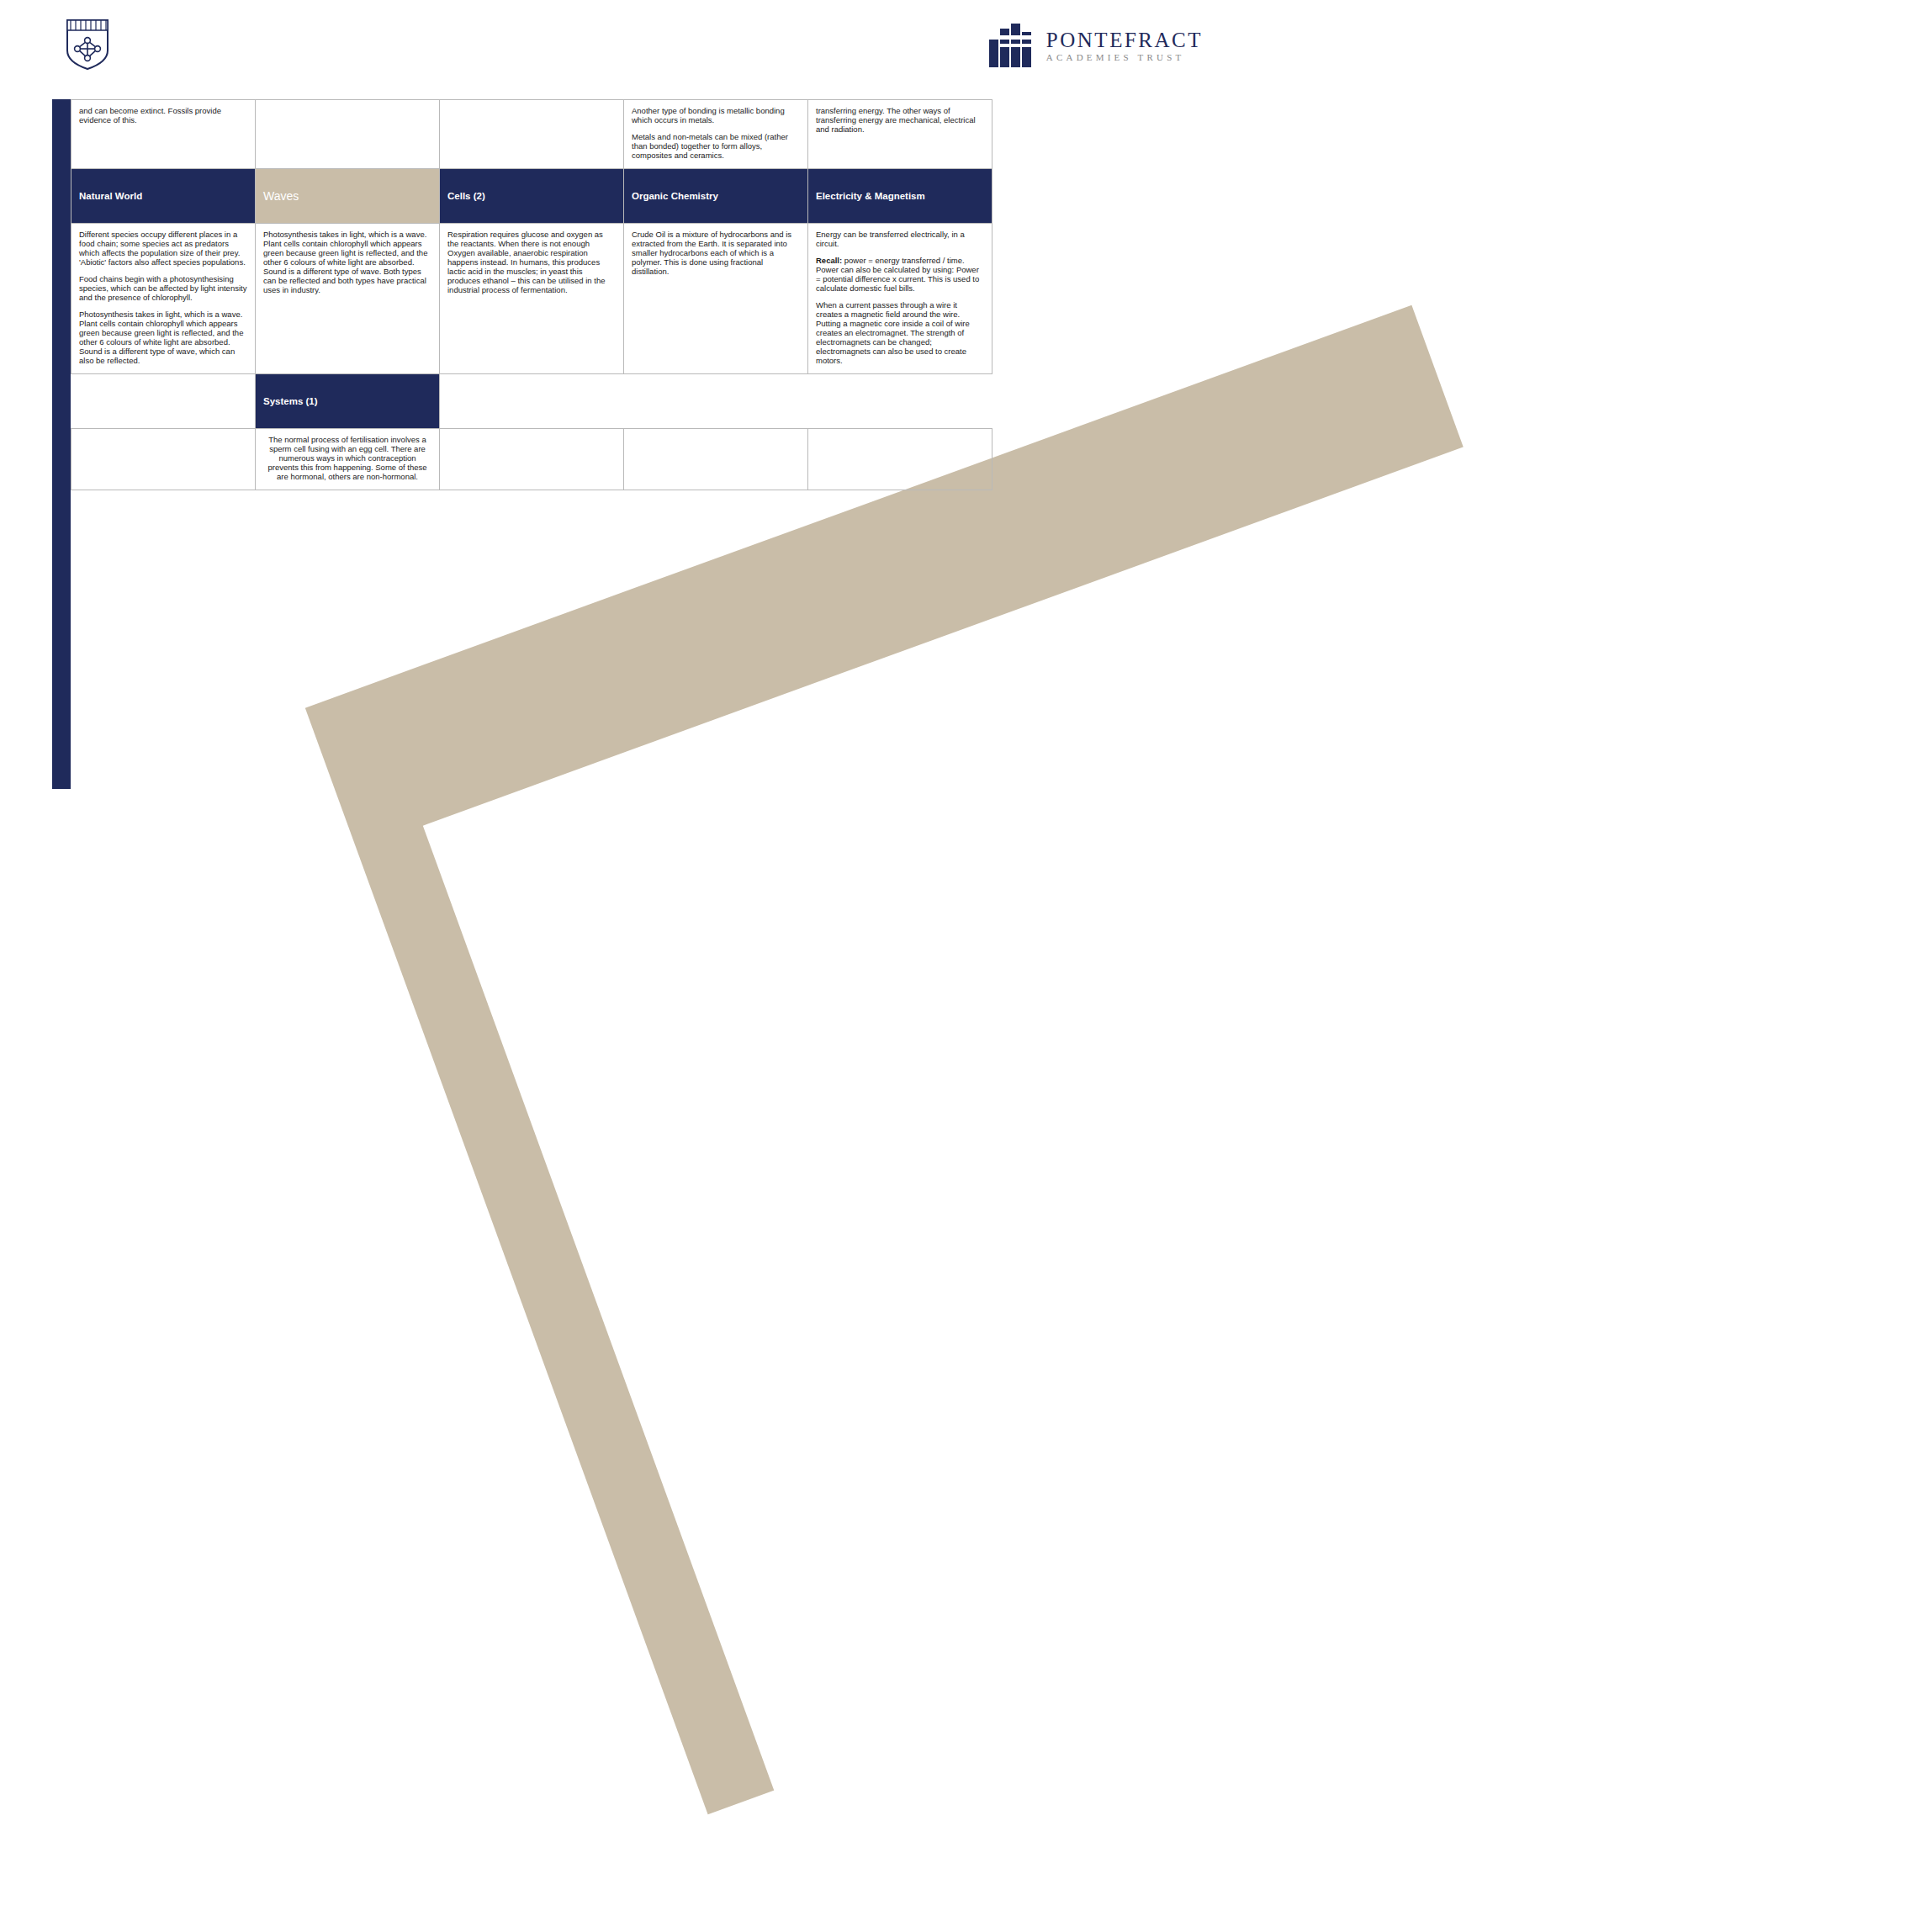PONTEFRACT
ACADEMIES TRUST
| and can become extinct. Fossils provide evidence of this. | | | Another type of bonding is metallic bonding which occurs in metals. Metals and non-metals can be mixed (rather than bonded) together to form alloys, composites and ceramics. | transferring energy. The other ways of transferring energy are mechanical, electrical and radiation. | |
| Natural World | Waves | Cells (2) | Organic Chemistry | Electricity & Magnetism | |
| Different species occupy different places in a food chain; some species act as predators which affects the population size of their prey. 'Abiotic' factors also affect species populations. Food chains begin with a photosynthesising species, which can be affected by light intensity and the presence of chlorophyll. Photosynthesis takes in light, which is a wave. Plant cells contain chlorophyll which appears green because green light is reflected, and the other 6 colours of white light are absorbed. Sound is a different type of wave, which can also be reflected. | Photosynthesis takes in light, which is a wave. Plant cells contain chlorophyll which appears green because green light is reflected, and the other 6 colours of white light are absorbed. Sound is a different type of wave. Both types can be reflected and both types have practical uses in industry. | Respiration requires glucose and oxygen as the reactants. When there is not enough Oxygen available, anaerobic respiration happens instead. In humans, this produces lactic acid in the muscles; in yeast this produces ethanol – this can be utilised in the industrial process of fermentation. | Crude Oil is a mixture of hydrocarbons and is extracted from the Earth. It is separated into smaller hydrocarbons each of which is a polymer. This is done using fractional distillation. | Energy can be transferred electrically, in a circuit. Recall: power = energy transferred / time. Power can also be calculated by using: Power = potential difference x current. This is used to calculate domestic fuel bills. When a current passes through a wire it creates a magnetic field around the wire. Putting a magnetic core inside a coil of wire creates an electromagnet. The strength of electromagnets can be changed; electromagnets can also be used to create motors. | |
| | Systems (1) | | | | |
| | The normal process of fertilisation involves a sperm cell fusing with an egg cell. There are numerous ways in which contraception prevents this from happening. Some of these are hormonal, others are non-hormonal. | | | | |